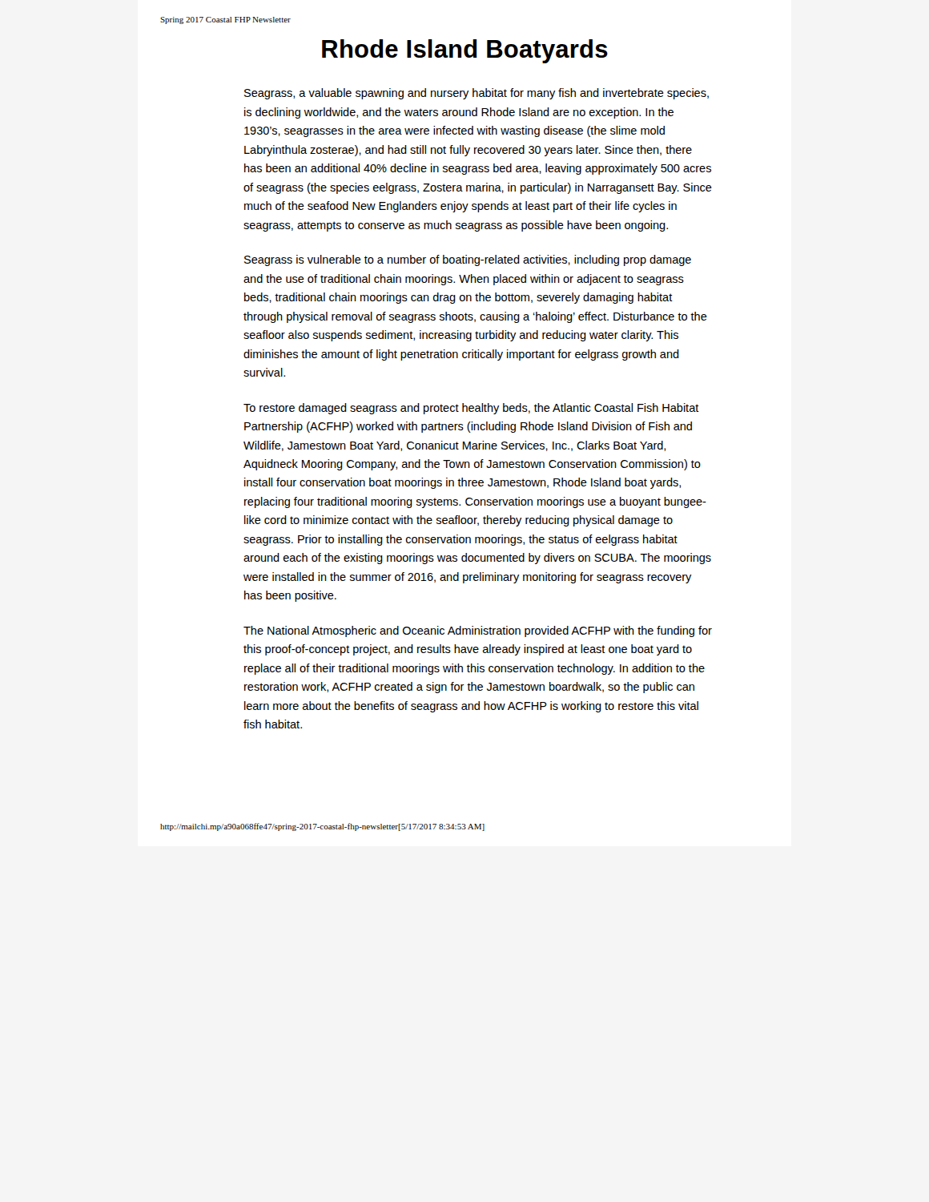Spring 2017 Coastal FHP Newsletter
Rhode Island Boatyards
Seagrass, a valuable spawning and nursery habitat for many fish and invertebrate species, is declining worldwide, and the waters around Rhode Island are no exception. In the 1930’s, seagrasses in the area were infected with wasting disease (the slime mold Labryinthula zosterae), and had still not fully recovered 30 years later. Since then, there has been an additional 40% decline in seagrass bed area, leaving approximately 500 acres of seagrass (the species eelgrass, Zostera marina, in particular) in Narragansett Bay. Since much of the seafood New Englanders enjoy spends at least part of their life cycles in seagrass, attempts to conserve as much seagrass as possible have been ongoing.
Seagrass is vulnerable to a number of boating-related activities, including prop damage and the use of traditional chain moorings. When placed within or adjacent to seagrass beds, traditional chain moorings can drag on the bottom, severely damaging habitat through physical removal of seagrass shoots, causing a ‘haloing’ effect. Disturbance to the seafloor also suspends sediment, increasing turbidity and reducing water clarity. This diminishes the amount of light penetration critically important for eelgrass growth and survival.
To restore damaged seagrass and protect healthy beds, the Atlantic Coastal Fish Habitat Partnership (ACFHP) worked with partners (including Rhode Island Division of Fish and Wildlife, Jamestown Boat Yard, Conanicut Marine Services, Inc., Clarks Boat Yard, Aquidneck Mooring Company, and the Town of Jamestown Conservation Commission) to install four conservation boat moorings in three Jamestown, Rhode Island boat yards, replacing four traditional mooring systems. Conservation moorings use a buoyant bungee-like cord to minimize contact with the seafloor, thereby reducing physical damage to seagrass. Prior to installing the conservation moorings, the status of eelgrass habitat around each of the existing moorings was documented by divers on SCUBA. The moorings were installed in the summer of 2016, and preliminary monitoring for seagrass recovery has been positive.
The National Atmospheric and Oceanic Administration provided ACFHP with the funding for this proof-of-concept project, and results have already inspired at least one boat yard to replace all of their traditional moorings with this conservation technology. In addition to the restoration work, ACFHP created a sign for the Jamestown boardwalk, so the public can learn more about the benefits of seagrass and how ACFHP is working to restore this vital fish habitat.
http://mailchi.mp/a90a068ffe47/spring-2017-coastal-fhp-newsletter[5/17/2017 8:34:53 AM]